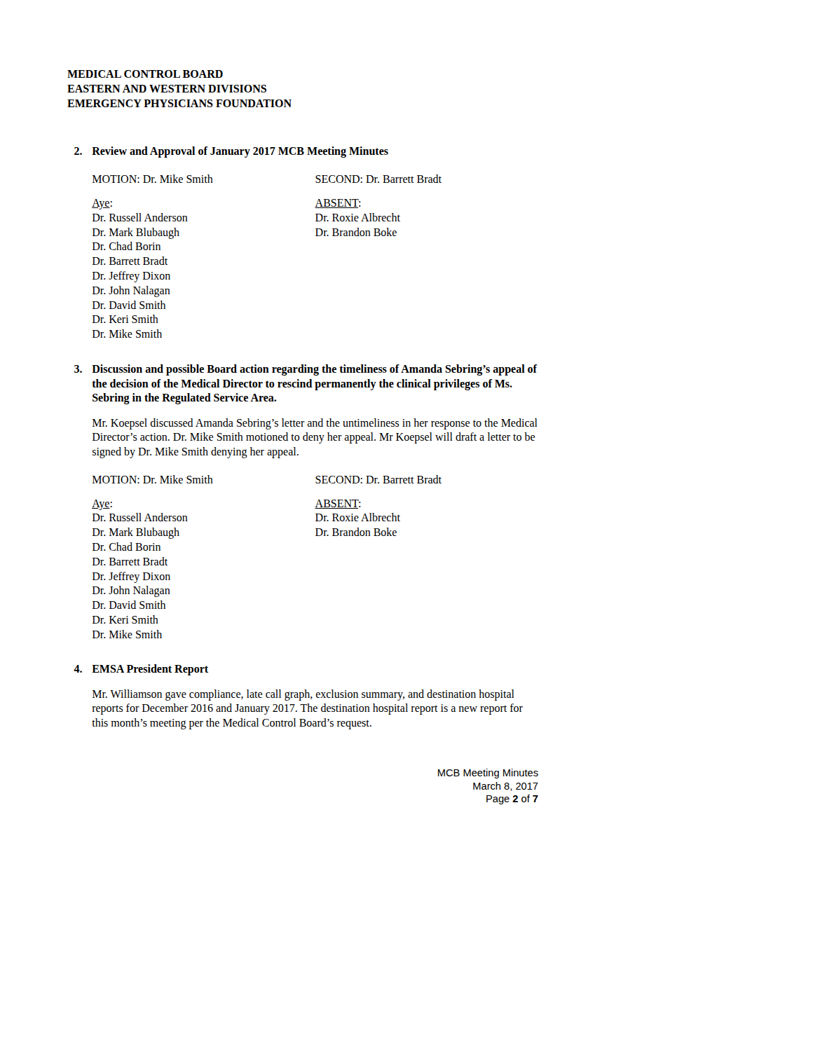MEDICAL CONTROL BOARD
EASTERN AND WESTERN DIVISIONS
EMERGENCY PHYSICIANS FOUNDATION
2. Review and Approval of January 2017 MCB Meeting Minutes
| MOTION: Dr. Mike Smith | SECOND: Dr. Barrett Bradt |
| Aye : Dr. Russell Anderson Dr. Mark Blubaugh Dr. Chad Borin Dr. Barrett Bradt Dr. Jeffrey Dixon Dr. John Nalagan Dr. David Smith Dr. Keri Smith Dr. Mike Smith | ABSENT : Dr. Roxie Albrecht Dr. Brandon Boke |
3. Discussion and possible Board action regarding the timeliness of Amanda Sebring’s appeal of the decision of the Medical Director to rescind permanently the clinical privileges of Ms. Sebring in the Regulated Service Area.
Mr. Koepsel discussed Amanda Sebring’s letter and the untimeliness in her response to the Medical Director’s action. Dr. Mike Smith motioned to deny her appeal. Mr Koepsel will draft a letter to be signed by Dr. Mike Smith denying her appeal.
| MOTION: Dr. Mike Smith | SECOND: Dr. Barrett Bradt |
| Aye : Dr. Russell Anderson Dr. Mark Blubaugh Dr. Chad Borin Dr. Barrett Bradt Dr. Jeffrey Dixon Dr. John Nalagan Dr. David Smith Dr. Keri Smith Dr. Mike Smith | ABSENT : Dr. Roxie Albrecht Dr. Brandon Boke |
4. EMSA President Report
Mr. Williamson gave compliance, late call graph, exclusion summary, and destination hospital reports for December 2016 and January 2017. The destination hospital report is a new report for this month’s meeting per the Medical Control Board’s request.
MCB Meeting Minutes
March 8, 2017
Page 2 of 7